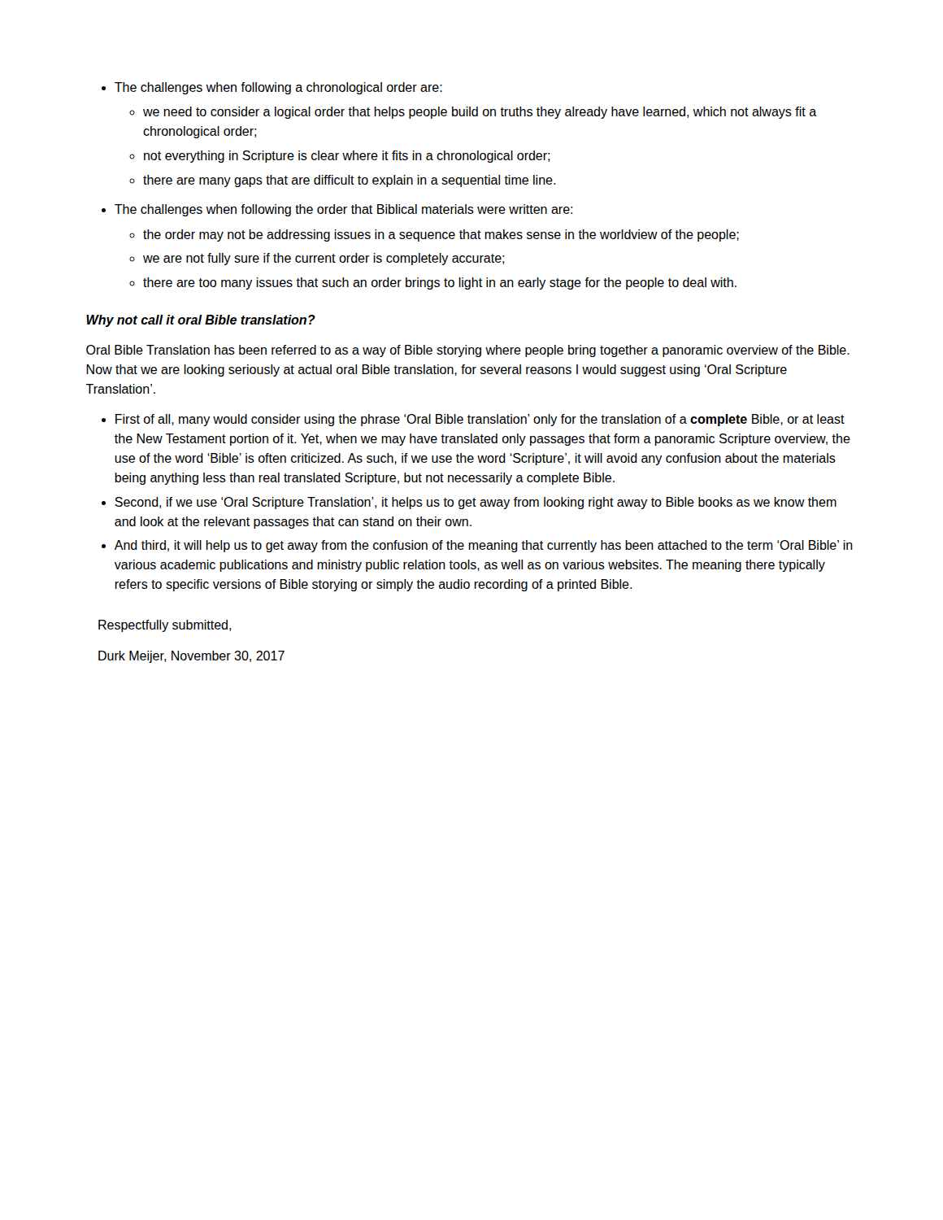The challenges when following a chronological order are:
we need to consider a logical order that helps people build on truths they already have learned, which not always fit a chronological order;
not everything in Scripture is clear where it fits in a chronological order;
there are many gaps that are difficult to explain in a sequential time line.
The challenges when following the order that Biblical materials were written are:
the order may not be addressing issues in a sequence that makes sense in the worldview of the people;
we are not fully sure if the current order is completely accurate;
there are too many issues that such an order brings to light in an early stage for the people to deal with.
Why not call it oral Bible translation?
Oral Bible Translation has been referred to as a way of Bible storying where people bring together a panoramic overview of the Bible. Now that we are looking seriously at actual oral Bible translation, for several reasons I would suggest using ‘Oral Scripture Translation’.
First of all, many would consider using the phrase ‘Oral Bible translation’ only for the translation of a complete Bible, or at least the New Testament portion of it. Yet, when we may have translated only passages that form a panoramic Scripture overview, the use of the word ‘Bible’ is often criticized. As such, if we use the word ‘Scripture’, it will avoid any confusion about the materials being anything less than real translated Scripture, but not necessarily a complete Bible.
Second, if we use ‘Oral Scripture Translation’, it helps us to get away from looking right away to Bible books as we know them and look at the relevant passages that can stand on their own.
And third, it will help us to get away from the confusion of the meaning that currently has been attached to the term ‘Oral Bible’ in various academic publications and ministry public relation tools, as well as on various websites. The meaning there typically refers to specific versions of Bible storying or simply the audio recording of a printed Bible.
Respectfully submitted,
Durk Meijer, November 30, 2017